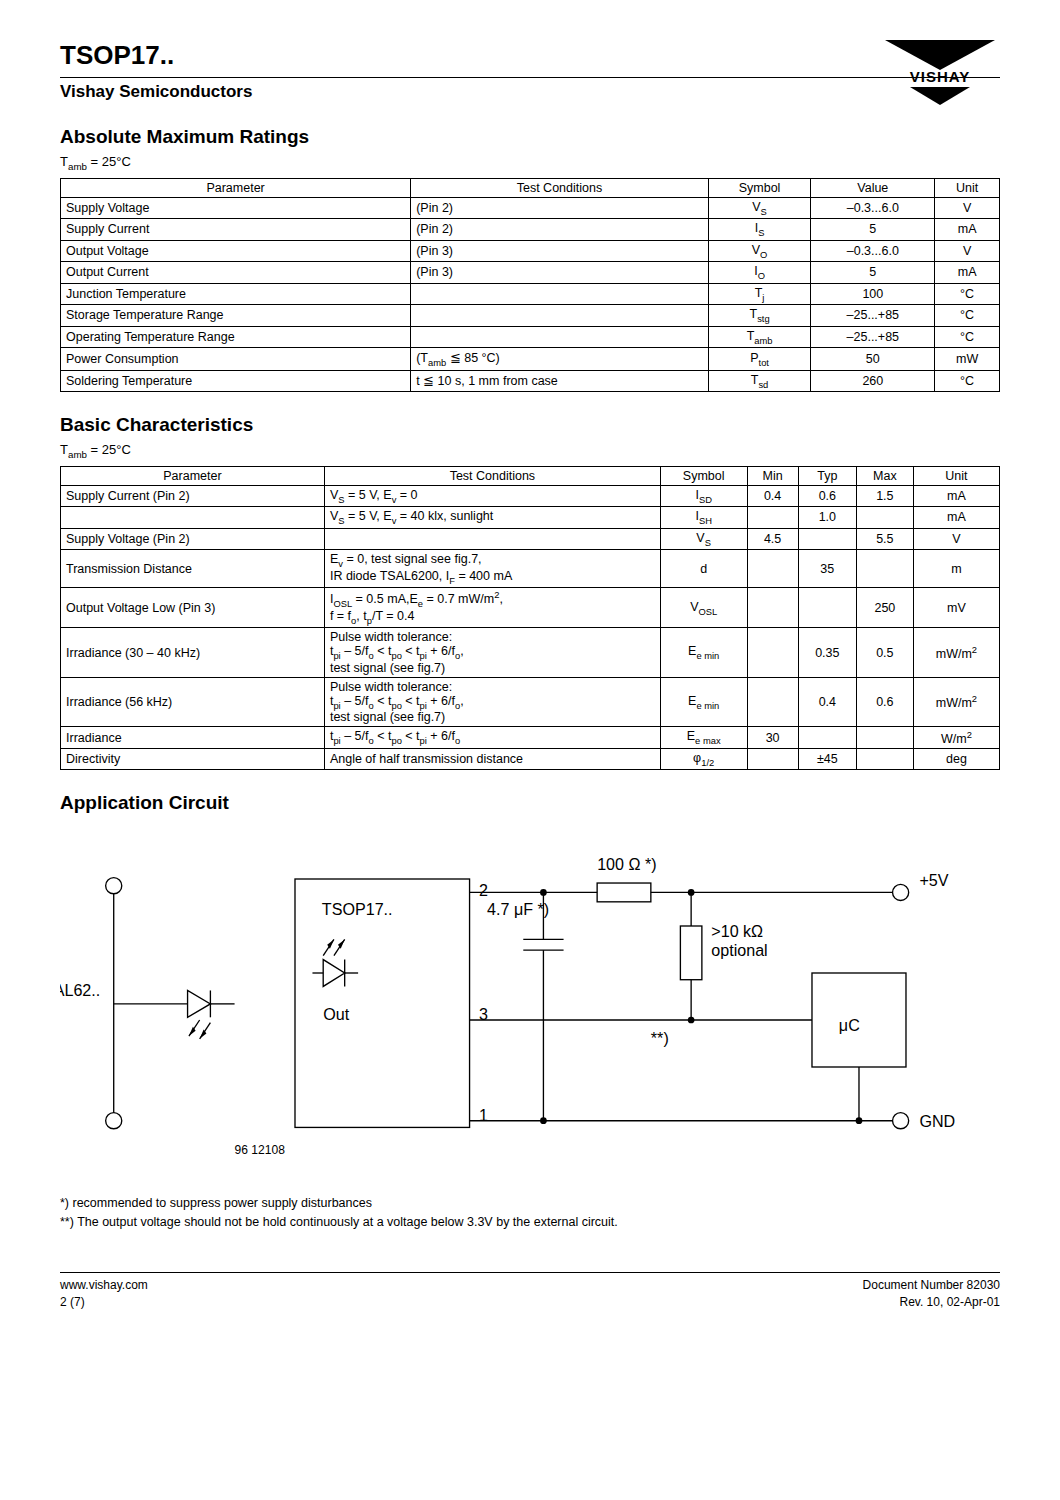VISHAY
TSOP17..
Vishay Semiconductors
Absolute Maximum Ratings
Tamb = 25°C
| Parameter | Test Conditions | Symbol | Value | Unit |
| --- | --- | --- | --- | --- |
| Supply Voltage | (Pin 2) | V S | –0.3...6.0 | V |
| Supply Current | (Pin 2) | I S | 5 | mA |
| Output Voltage | (Pin 3) | V O | –0.3...6.0 | V |
| Output Current | (Pin 3) | I O | 5 | mA |
| Junction Temperature | | T j | 100 | °C |
| Storage Temperature Range | | T stg | –25...+85 | °C |
| Operating Temperature Range | | T amb | –25...+85 | °C |
| Power Consumption | (T amb ≦ 85 °C) | P tot | 50 | mW |
| Soldering Temperature | t ≦ 10 s, 1 mm from case | T sd | 260 | °C |
Basic Characteristics
Tamb = 25°C
| Parameter | Test Conditions | Symbol | Min | Typ | Max | Unit |
| --- | --- | --- | --- | --- | --- | --- |
| Supply Current (Pin 2) | V S = 5 V, E v = 0 | I SD | 0.4 | 0.6 | 1.5 | mA |
| | V S = 5 V, E v = 40 klx, sunlight | I SH | | 1.0 | | mA |
| Supply Voltage (Pin 2) | | V S | 4.5 | | 5.5 | V |
| Transmission Distance | E v = 0, test signal see fig.7, IR diode TSAL6200, I F = 400 mA | d | | 35 | | m |
| Output Voltage Low (Pin 3) | I OSL = 0.5 mA,E e = 0.7 mW/m 2 , f = f o , t p /T = 0.4 | V OSL | | | 250 | mV |
| Irradiance (30 – 40 kHz) | Pulse width tolerance: t pi – 5/f o < t po < t pi + 6/f o , test signal (see fig.7) | E e min | | 0.35 | 0.5 | mW/m 2 |
| Irradiance (56 kHz) | Pulse width tolerance: t pi – 5/f o < t po < t pi + 6/f o , test signal (see fig.7) | E e min | | 0.4 | 0.6 | mW/m 2 |
| Irradiance | t pi – 5/f o < t po < t pi + 6/f o | E e max | 30 | | | W/m 2 |
| Directivity | Angle of half transmission distance | φ 1/2 | | ±45 | | deg |
Application Circuit
TSAL62.. TSOP17.. Out 2 3 1 100 Ω *) +5V 4.7 μF *) >10 kΩ optional **) μC GND 96 12108
*) recommended to suppress power supply disturbances
**) The output voltage should not be hold continuously at a voltage below 3.3V by the external circuit.
www.vishay.com
2 (7)
Document Number 82030
Rev. 10, 02-Apr-01